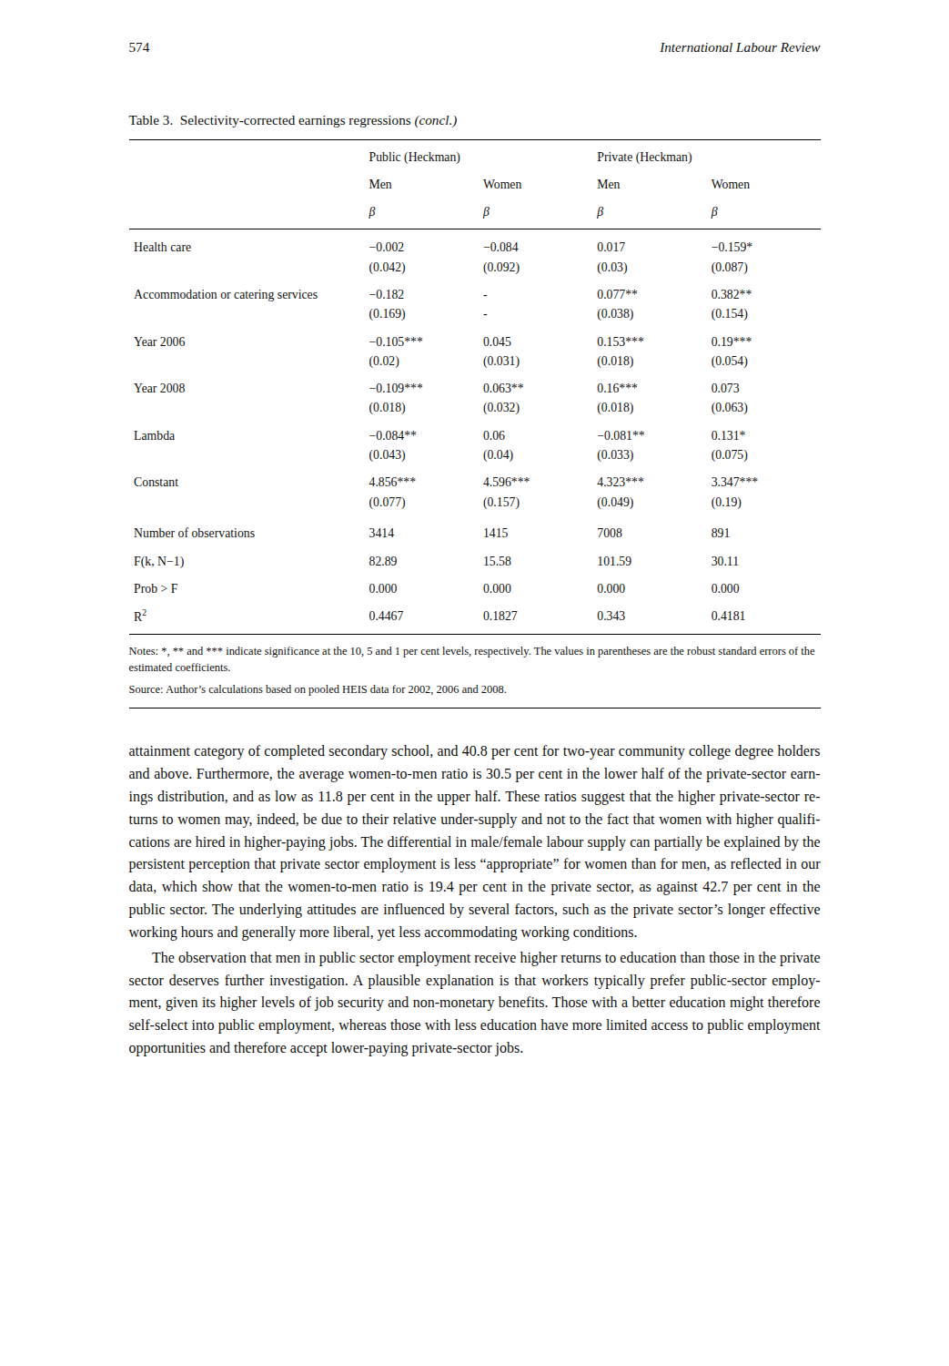574 International Labour Review
Table 3. Selectivity-corrected earnings regressions (concl.)
| | Public (Heckman) | Private (Heckman) |
| --- | --- | --- |
| | Men | Women | Men | Women |
| | β | β | β | β |
| Health care | −0.002 (0.042) | −0.084 (0.092) | 0.017 (0.03) | −0.159* (0.087) |
| Accommodation or catering services | −0.182 (0.169) | - - | 0.077** (0.038) | 0.382** (0.154) |
| Year 2006 | −0.105*** (0.02) | 0.045 (0.031) | 0.153*** (0.018) | 0.19*** (0.054) |
| Year 2008 | −0.109*** (0.018) | 0.063** (0.032) | 0.16*** (0.018) | 0.073 (0.063) |
| Lambda | −0.084** (0.043) | 0.06 (0.04) | −0.081** (0.033) | 0.131* (0.075) |
| Constant | 4.856*** (0.077) | 4.596*** (0.157) | 4.323*** (0.049) | 3.347*** (0.19) |
| Number of observations | 3414 | 1415 | 7008 | 891 |
| F(k, N−1) | 82.89 | 15.58 | 101.59 | 30.11 |
| Prob > F | 0.000 | 0.000 | 0.000 | 0.000 |
| R 2 | 0.4467 | 0.1827 | 0.343 | 0.4181 |
Notes: *, ** and *** indicate significance at the 10, 5 and 1 per cent levels, respectively. The values in parentheses are the robust standard errors of the estimated coefficients.
Source: Author’s calculations based on pooled HEIS data for 2002, 2006 and 2008.
attainment category of completed secondary school, and 40.8 per cent for two-year community college degree holders and above. Furthermore, the average women-to-men ratio is 30.5 per cent in the lower half of the private-sector earnings distribution, and as low as 11.8 per cent in the upper half. These ratios suggest that the higher private-sector returns to women may, indeed, be due to their relative under-supply and not to the fact that women with higher qualifications are hired in higher-paying jobs. The differential in male/female labour supply can partially be explained by the persistent perception that private sector employment is less “appropriate” for women than for men, as reflected in our data, which show that the women-to-men ratio is 19.4 per cent in the private sector, as against 42.7 per cent in the public sector. The underlying attitudes are influenced by several factors, such as the private sector’s longer effective working hours and generally more liberal, yet less accommodating working conditions.
The observation that men in public sector employment receive higher returns to education than those in the private sector deserves further investigation. A plausible explanation is that workers typically prefer public-sector employment, given its higher levels of job security and non-monetary benefits. Those with a better education might therefore self-select into public employment, whereas those with less education have more limited access to public employment opportunities and therefore accept lower-paying private-sector jobs.